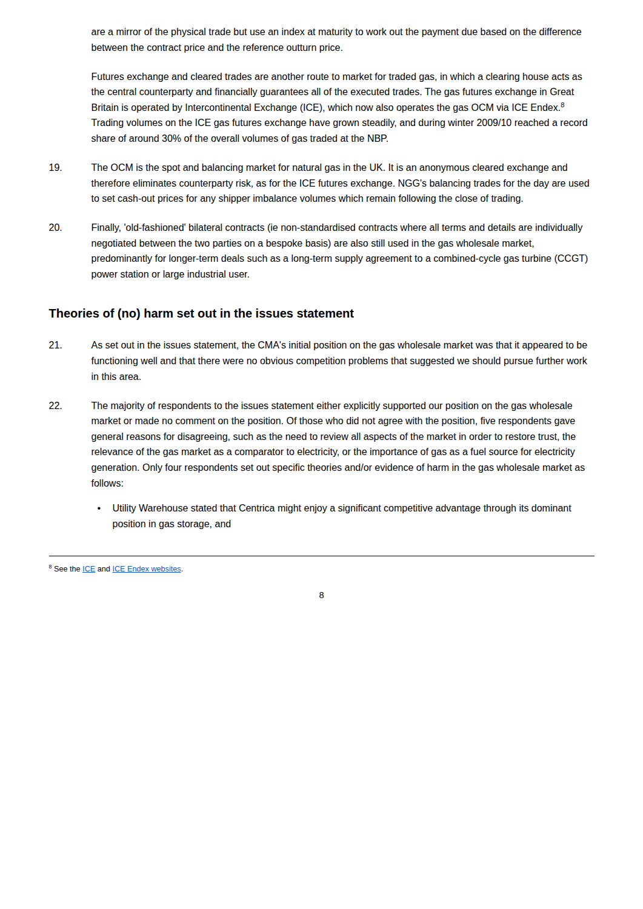are a mirror of the physical trade but use an index at maturity to work out the payment due based on the difference between the contract price and the reference outturn price.
Futures exchange and cleared trades are another route to market for traded gas, in which a clearing house acts as the central counterparty and financially guarantees all of the executed trades. The gas futures exchange in Great Britain is operated by Intercontinental Exchange (ICE), which now also operates the gas OCM via ICE Endex.8 Trading volumes on the ICE gas futures exchange have grown steadily, and during winter 2009/10 reached a record share of around 30% of the overall volumes of gas traded at the NBP.
The OCM is the spot and balancing market for natural gas in the UK. It is an anonymous cleared exchange and therefore eliminates counterparty risk, as for the ICE futures exchange. NGG's balancing trades for the day are used to set cash-out prices for any shipper imbalance volumes which remain following the close of trading.
Finally, 'old-fashioned' bilateral contracts (ie non-standardised contracts where all terms and details are individually negotiated between the two parties on a bespoke basis) are also still used in the gas wholesale market, predominantly for longer-term deals such as a long-term supply agreement to a combined-cycle gas turbine (CCGT) power station or large industrial user.
Theories of (no) harm set out in the issues statement
As set out in the issues statement, the CMA's initial position on the gas wholesale market was that it appeared to be functioning well and that there were no obvious competition problems that suggested we should pursue further work in this area.
The majority of respondents to the issues statement either explicitly supported our position on the gas wholesale market or made no comment on the position. Of those who did not agree with the position, five respondents gave general reasons for disagreeing, such as the need to review all aspects of the market in order to restore trust, the relevance of the gas market as a comparator to electricity, or the importance of gas as a fuel source for electricity generation. Only four respondents set out specific theories and/or evidence of harm in the gas wholesale market as follows:
Utility Warehouse stated that Centrica might enjoy a significant competitive advantage through its dominant position in gas storage, and
8 See the ICE and ICE Endex websites.
8